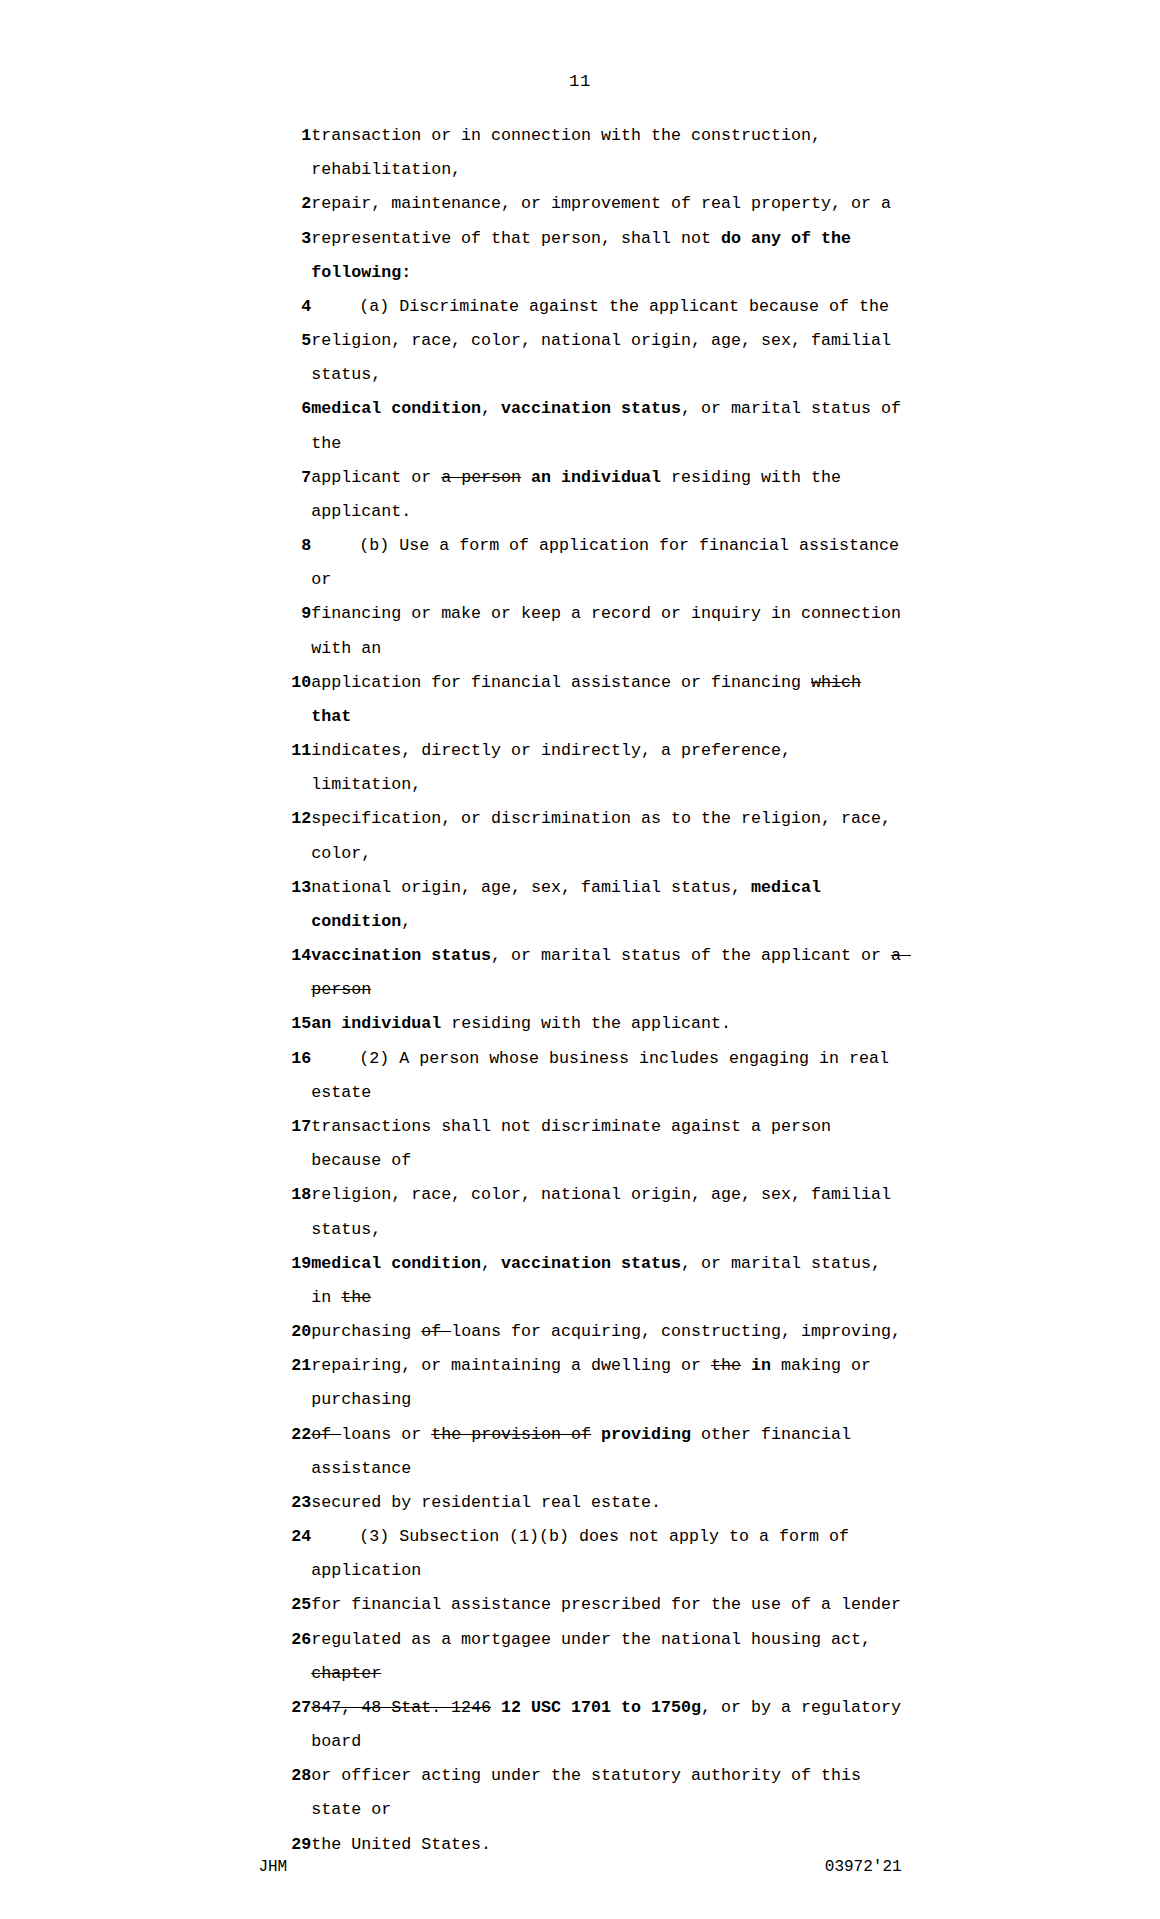11
| 1 | transaction or in connection with the construction, rehabilitation, |
| 2 | repair, maintenance, or improvement of real property, or a |
| 3 | representative of that person, shall not do any of the following: |
| 4 | (a) Discriminate against the applicant because of the |
| 5 | religion, race, color, national origin, age, sex, familial status, |
| 6 | medical condition , vaccination status , or marital status of the |
| 7 | applicant or a person an individual residing with the applicant. |
| 8 | (b) Use a form of application for financial assistance or |
| 9 | financing or make or keep a record or inquiry in connection with an |
| 10 | application for financial assistance or financing which that |
| 11 | indicates, directly or indirectly, a preference, limitation, |
| 12 | specification, or discrimination as to the religion, race, color, |
| 13 | national origin, age, sex, familial status, medical condition , |
| 14 | vaccination status , or marital status of the applicant or a person |
| 15 | an individual residing with the applicant. |
| 16 | (2) A person whose business includes engaging in real estate |
| 17 | transactions shall not discriminate against a person because of |
| 18 | religion, race, color, national origin, age, sex, familial status, |
| 19 | medical condition , vaccination status , or marital status, in the |
| 20 | purchasing of loans for acquiring, constructing, improving, |
| 21 | repairing, or maintaining a dwelling or the in making or purchasing |
| 22 | of loans or the provision of providing other financial assistance |
| 23 | secured by residential real estate. |
| 24 | (3) Subsection (1)(b) does not apply to a form of application |
| 25 | for financial assistance prescribed for the use of a lender |
| 26 | regulated as a mortgagee under the national housing act, chapter |
| 27 | 847, 48 Stat. 1246 12 USC 1701 to 1750g , or by a regulatory board |
| 28 | or officer acting under the statutory authority of this state or |
| 29 | the United States. |
JHM 03972'21